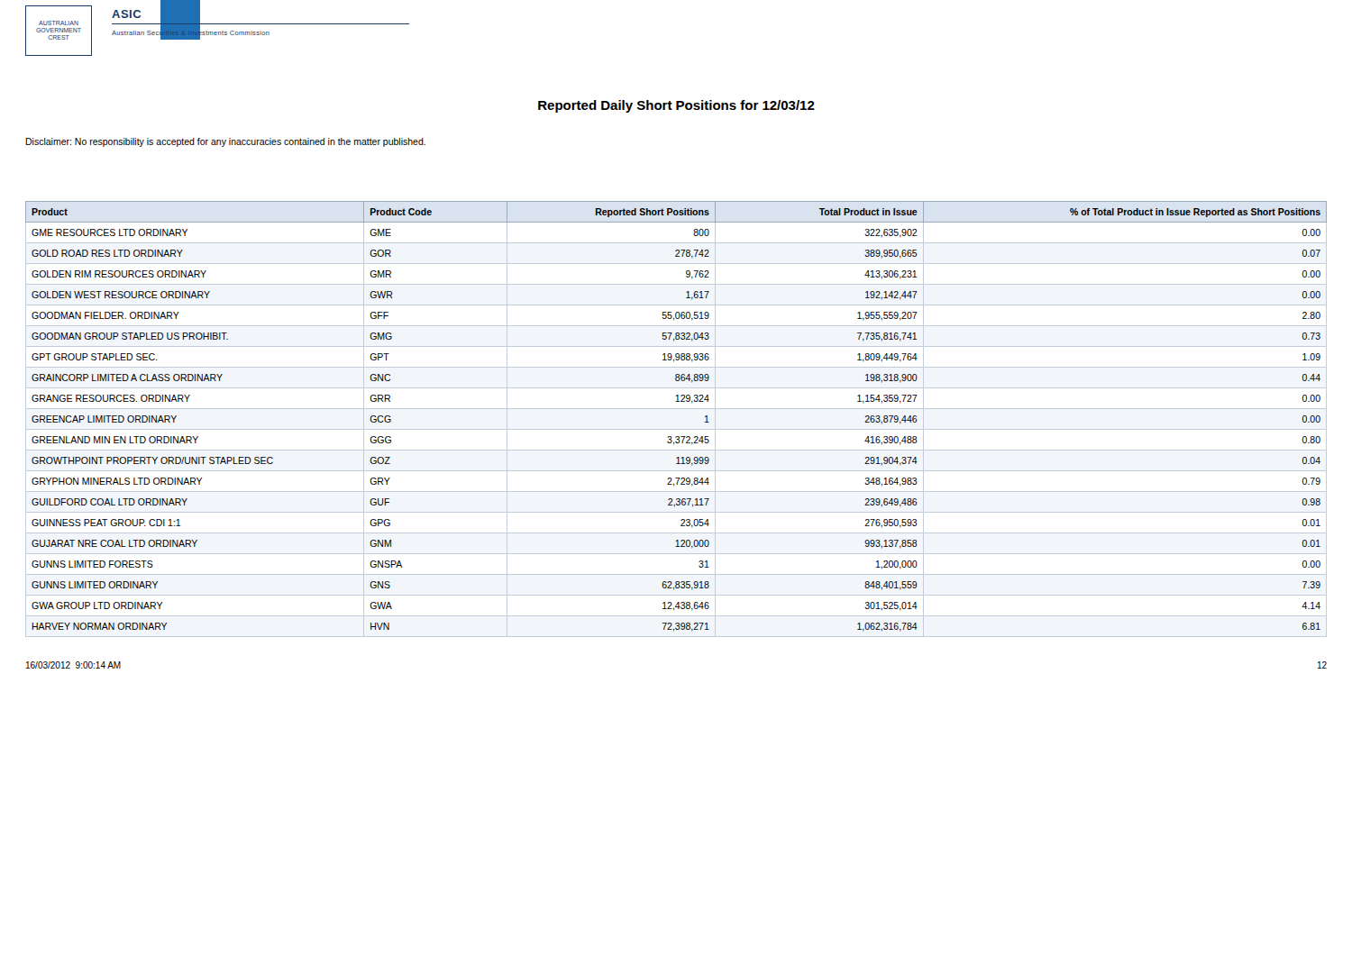AUSTRALIAN
GOVERNMENT
CREST
ASIC
Australian Securities & Investments Commission
Reported Daily Short Positions for 12/03/12
Disclaimer: No responsibility is accepted for any inaccuracies contained in the matter published.
| Product | Product Code | Reported Short Positions | Total Product in Issue | % of Total Product in Issue Reported as Short Positions |
| --- | --- | --- | --- | --- |
| GME RESOURCES LTD ORDINARY | GME | 800 | 322,635,902 | 0.00 |
| GOLD ROAD RES LTD ORDINARY | GOR | 278,742 | 389,950,665 | 0.07 |
| GOLDEN RIM RESOURCES ORDINARY | GMR | 9,762 | 413,306,231 | 0.00 |
| GOLDEN WEST RESOURCE ORDINARY | GWR | 1,617 | 192,142,447 | 0.00 |
| GOODMAN FIELDER. ORDINARY | GFF | 55,060,519 | 1,955,559,207 | 2.80 |
| GOODMAN GROUP STAPLED US PROHIBIT. | GMG | 57,832,043 | 7,735,816,741 | 0.73 |
| GPT GROUP STAPLED SEC. | GPT | 19,988,936 | 1,809,449,764 | 1.09 |
| GRAINCORP LIMITED A CLASS ORDINARY | GNC | 864,899 | 198,318,900 | 0.44 |
| GRANGE RESOURCES. ORDINARY | GRR | 129,324 | 1,154,359,727 | 0.00 |
| GREENCAP LIMITED ORDINARY | GCG | 1 | 263,879,446 | 0.00 |
| GREENLAND MIN EN LTD ORDINARY | GGG | 3,372,245 | 416,390,488 | 0.80 |
| GROWTHPOINT PROPERTY ORD/UNIT STAPLED SEC | GOZ | 119,999 | 291,904,374 | 0.04 |
| GRYPHON MINERALS LTD ORDINARY | GRY | 2,729,844 | 348,164,983 | 0.79 |
| GUILDFORD COAL LTD ORDINARY | GUF | 2,367,117 | 239,649,486 | 0.98 |
| GUINNESS PEAT GROUP. CDI 1:1 | GPG | 23,054 | 276,950,593 | 0.01 |
| GUJARAT NRE COAL LTD ORDINARY | GNM | 120,000 | 993,137,858 | 0.01 |
| GUNNS LIMITED FORESTS | GNSPA | 31 | 1,200,000 | 0.00 |
| GUNNS LIMITED ORDINARY | GNS | 62,835,918 | 848,401,559 | 7.39 |
| GWA GROUP LTD ORDINARY | GWA | 12,438,646 | 301,525,014 | 4.14 |
| HARVEY NORMAN ORDINARY | HVN | 72,398,271 | 1,062,316,784 | 6.81 |
16/03/2012 9:00:14 AM
12